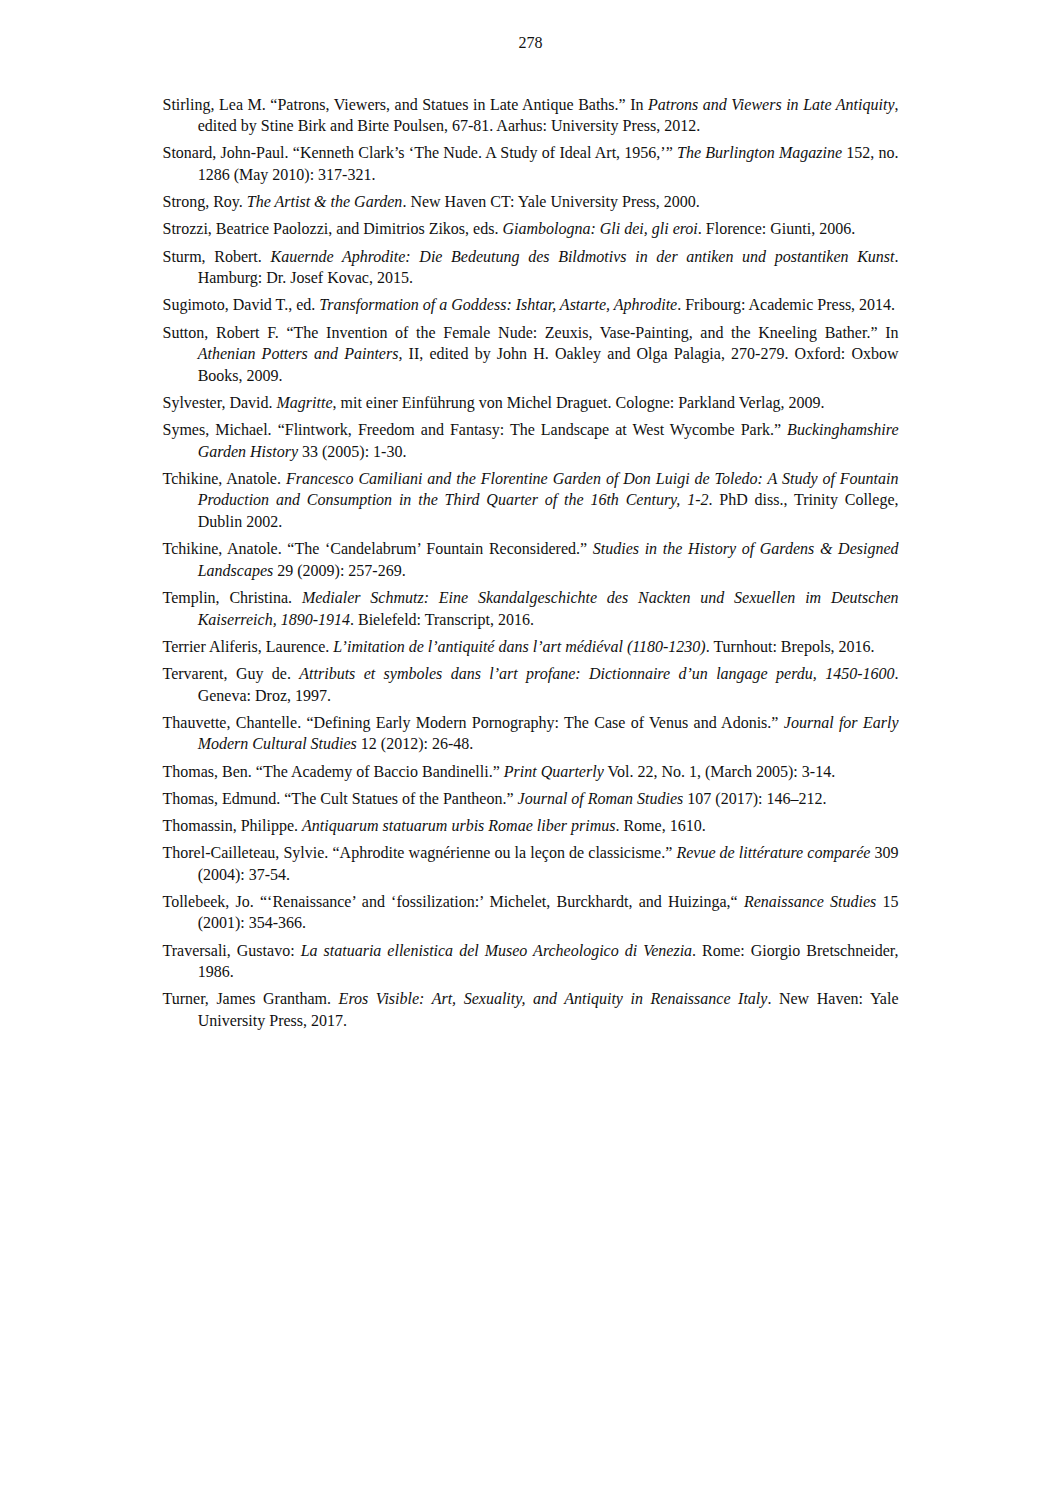278
Stirling, Lea M. “Patrons, Viewers, and Statues in Late Antique Baths.” In Patrons and Viewers in Late Antiquity, edited by Stine Birk and Birte Poulsen, 67-81. Aarhus: University Press, 2012.
Stonard, John-Paul. “Kenneth Clark’s ‘The Nude. A Study of Ideal Art, 1956,’” The Burlington Magazine 152, no. 1286 (May 2010): 317-321.
Strong, Roy. The Artist & the Garden. New Haven CT: Yale University Press, 2000.
Strozzi, Beatrice Paolozzi, and Dimitrios Zikos, eds. Giambologna: Gli dei, gli eroi. Florence: Giunti, 2006.
Sturm, Robert. Kauernde Aphrodite: Die Bedeutung des Bildmotivs in der antiken und postantiken Kunst. Hamburg: Dr. Josef Kovac, 2015.
Sugimoto, David T., ed. Transformation of a Goddess: Ishtar, Astarte, Aphrodite. Fribourg: Academic Press, 2014.
Sutton, Robert F. “The Invention of the Female Nude: Zeuxis, Vase-Painting, and the Kneeling Bather.” In Athenian Potters and Painters, II, edited by John H. Oakley and Olga Palagia, 270-279. Oxford: Oxbow Books, 2009.
Sylvester, David. Magritte, mit einer Einführung von Michel Draguet. Cologne: Parkland Verlag, 2009.
Symes, Michael. “Flintwork, Freedom and Fantasy: The Landscape at West Wycombe Park.” Buckinghamshire Garden History 33 (2005): 1-30.
Tchikine, Anatole. Francesco Camiliani and the Florentine Garden of Don Luigi de Toledo: A Study of Fountain Production and Consumption in the Third Quarter of the 16th Century, 1-2. PhD diss., Trinity College, Dublin 2002.
Tchikine, Anatole. “The ‘Candelabrum’ Fountain Reconsidered.” Studies in the History of Gardens & Designed Landscapes 29 (2009): 257-269.
Templin, Christina. Medialer Schmutz: Eine Skandalgeschichte des Nackten und Sexuellen im Deutschen Kaiserreich, 1890-1914. Bielefeld: Transcript, 2016.
Terrier Aliferis, Laurence. L’imitation de l’antiquité dans l’art médiéval (1180-1230). Turnhout: Brepols, 2016.
Tervarent, Guy de. Attributs et symboles dans l’art profane: Dictionnaire d’un langage perdu, 1450-1600. Geneva: Droz, 1997.
Thauvette, Chantelle. “Defining Early Modern Pornography: The Case of Venus and Adonis.” Journal for Early Modern Cultural Studies 12 (2012): 26-48.
Thomas, Ben. “The Academy of Baccio Bandinelli.” Print Quarterly Vol. 22, No. 1, (March 2005): 3-14.
Thomas, Edmund. “The Cult Statues of the Pantheon.” Journal of Roman Studies 107 (2017): 146–212.
Thomassin, Philippe. Antiquarum statuarum urbis Romae liber primus. Rome, 1610.
Thorel-Cailleteau, Sylvie. “Aphrodite wagnérienne ou la leçon de classicisme.” Revue de littérature comparée 309 (2004): 37-54.
Tollebeek, Jo. “‘Renaissance’ and ‘fossilization:’ Michelet, Burckhardt, and Huizinga,“ Renaissance Studies 15 (2001): 354-366.
Traversali, Gustavo: La statuaria ellenistica del Museo Archeologico di Venezia. Rome: Giorgio Bretschneider, 1986.
Turner, James Grantham. Eros Visible: Art, Sexuality, and Antiquity in Renaissance Italy. New Haven: Yale University Press, 2017.